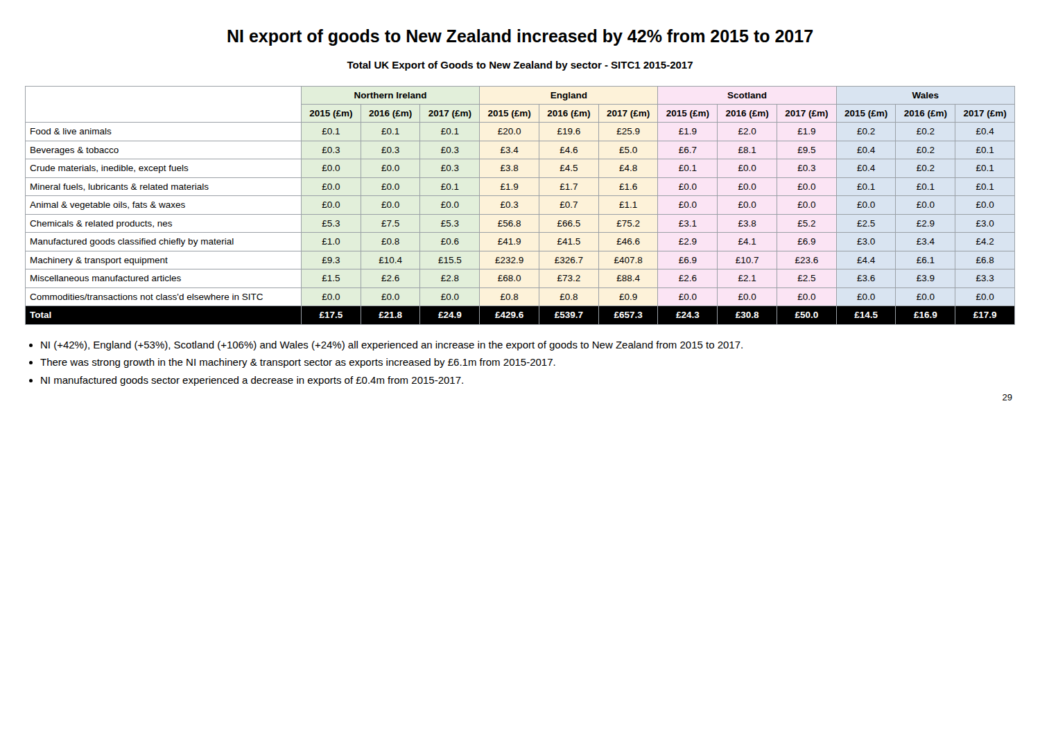NI export of goods to New Zealand increased by 42% from 2015 to 2017
Total UK Export of Goods to New Zealand by sector - SITC1 2015-2017
| | Northern Ireland | England | Scotland | Wales |
| --- | --- | --- | --- | --- |
| 2015 (£m) | 2016 (£m) | 2017 (£m) | 2015 (£m) | 2016 (£m) | 2017 (£m) | 2015 (£m) | 2016 (£m) | 2017 (£m) | 2015 (£m) | 2016 (£m) | 2017 (£m) |
| Food & live animals | £0.1 | £0.1 | £0.1 | £20.0 | £19.6 | £25.9 | £1.9 | £2.0 | £1.9 | £0.2 | £0.2 | £0.4 |
| Beverages & tobacco | £0.3 | £0.3 | £0.3 | £3.4 | £4.6 | £5.0 | £6.7 | £8.1 | £9.5 | £0.4 | £0.2 | £0.1 |
| Crude materials, inedible, except fuels | £0.0 | £0.0 | £0.3 | £3.8 | £4.5 | £4.8 | £0.1 | £0.0 | £0.3 | £0.4 | £0.2 | £0.1 |
| Mineral fuels, lubricants & related materials | £0.0 | £0.0 | £0.1 | £1.9 | £1.7 | £1.6 | £0.0 | £0.0 | £0.0 | £0.1 | £0.1 | £0.1 |
| Animal & vegetable oils, fats & waxes | £0.0 | £0.0 | £0.0 | £0.3 | £0.7 | £1.1 | £0.0 | £0.0 | £0.0 | £0.0 | £0.0 | £0.0 |
| Chemicals & related products, nes | £5.3 | £7.5 | £5.3 | £56.8 | £66.5 | £75.2 | £3.1 | £3.8 | £5.2 | £2.5 | £2.9 | £3.0 |
| Manufactured goods classified chiefly by material | £1.0 | £0.8 | £0.6 | £41.9 | £41.5 | £46.6 | £2.9 | £4.1 | £6.9 | £3.0 | £3.4 | £4.2 |
| Machinery & transport equipment | £9.3 | £10.4 | £15.5 | £232.9 | £326.7 | £407.8 | £6.9 | £10.7 | £23.6 | £4.4 | £6.1 | £6.8 |
| Miscellaneous manufactured articles | £1.5 | £2.6 | £2.8 | £68.0 | £73.2 | £88.4 | £2.6 | £2.1 | £2.5 | £3.6 | £3.9 | £3.3 |
| Commodities/transactions not class'd elsewhere in SITC | £0.0 | £0.0 | £0.0 | £0.8 | £0.8 | £0.9 | £0.0 | £0.0 | £0.0 | £0.0 | £0.0 | £0.0 |
| Total | £17.5 | £21.8 | £24.9 | £429.6 | £539.7 | £657.3 | £24.3 | £30.8 | £50.0 | £14.5 | £16.9 | £17.9 |
NI (+42%), England (+53%), Scotland (+106%) and Wales (+24%) all experienced an increase in the export of goods to New Zealand from 2015 to 2017.
There was strong growth in the NI machinery & transport sector as exports increased by £6.1m from 2015-2017.
NI manufactured goods sector experienced a decrease in exports of £0.4m from 2015-2017.
29